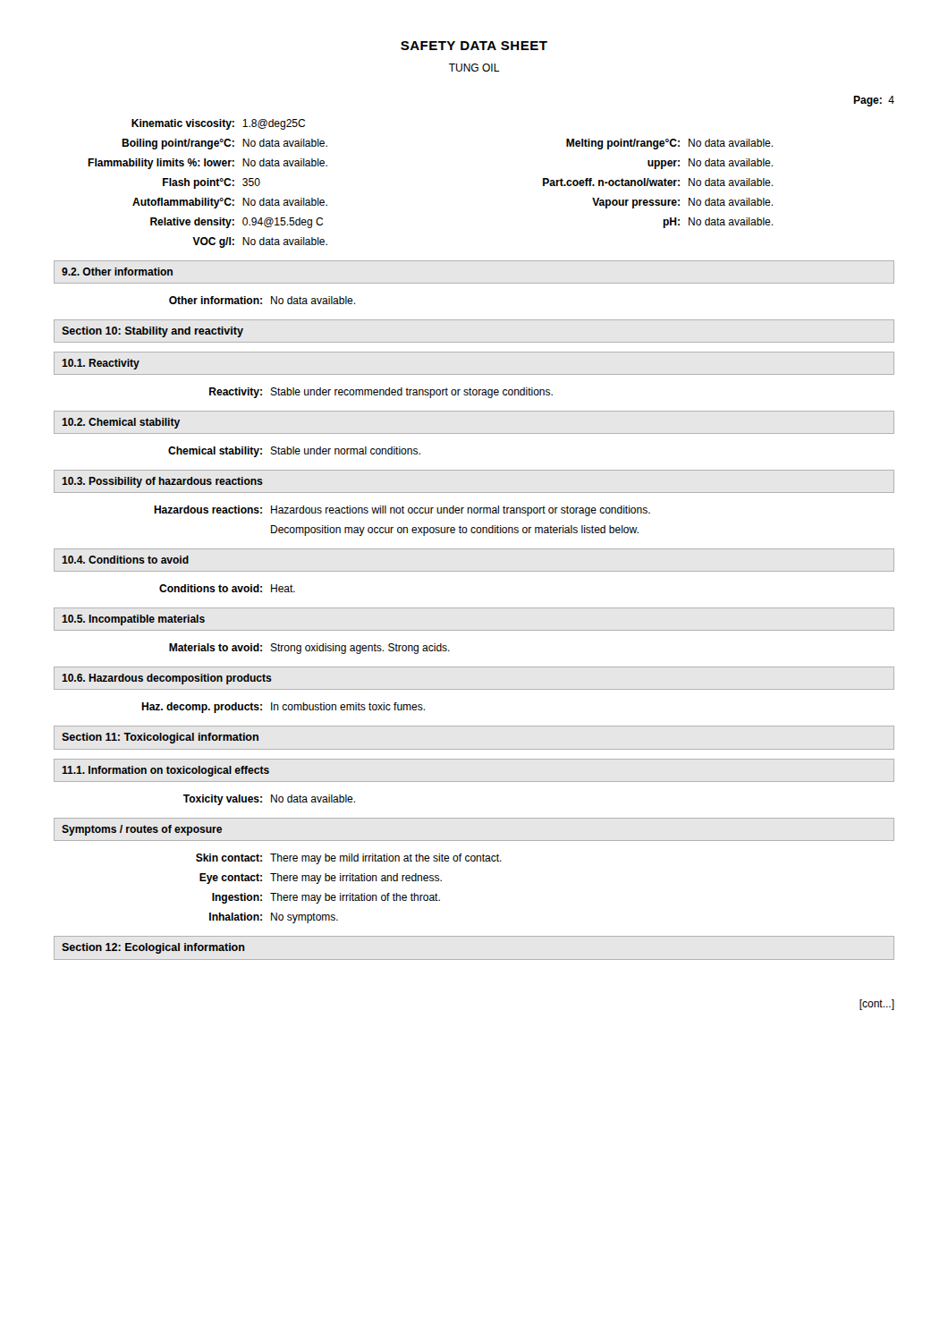SAFETY DATA SHEET
TUNG OIL
Page: 4
| Kinematic viscosity: | 1.8@deg25C | | |
| Boiling point/range°C: | No data available. | Melting point/range°C: | No data available. |
| Flammability limits %: lower: | No data available. | upper: | No data available. |
| Flash point°C: | 350 | Part.coeff. n-octanol/water: | No data available. |
| Autoflammability°C: | No data available. | Vapour pressure: | No data available. |
| Relative density: | 0.94@15.5deg C | pH: | No data available. |
| VOC g/l: | No data available. | | |
9.2. Other information
| Other information: | No data available. |
Section 10: Stability and reactivity
10.1. Reactivity
| Reactivity: | Stable under recommended transport or storage conditions. |
10.2. Chemical stability
| Chemical stability: | Stable under normal conditions. |
10.3. Possibility of hazardous reactions
| Hazardous reactions: | Hazardous reactions will not occur under normal transport or storage conditions. |
| | Decomposition may occur on exposure to conditions or materials listed below. |
10.4. Conditions to avoid
| Conditions to avoid: | Heat. |
10.5. Incompatible materials
| Materials to avoid: | Strong oxidising agents. Strong acids. |
10.6. Hazardous decomposition products
| Haz. decomp. products: | In combustion emits toxic fumes. |
Section 11: Toxicological information
11.1. Information on toxicological effects
| Toxicity values: | No data available. |
Symptoms / routes of exposure
| Skin contact: | There may be mild irritation at the site of contact. |
| Eye contact: | There may be irritation and redness. |
| Ingestion: | There may be irritation of the throat. |
| Inhalation: | No symptoms. |
Section 12: Ecological information
[cont...]